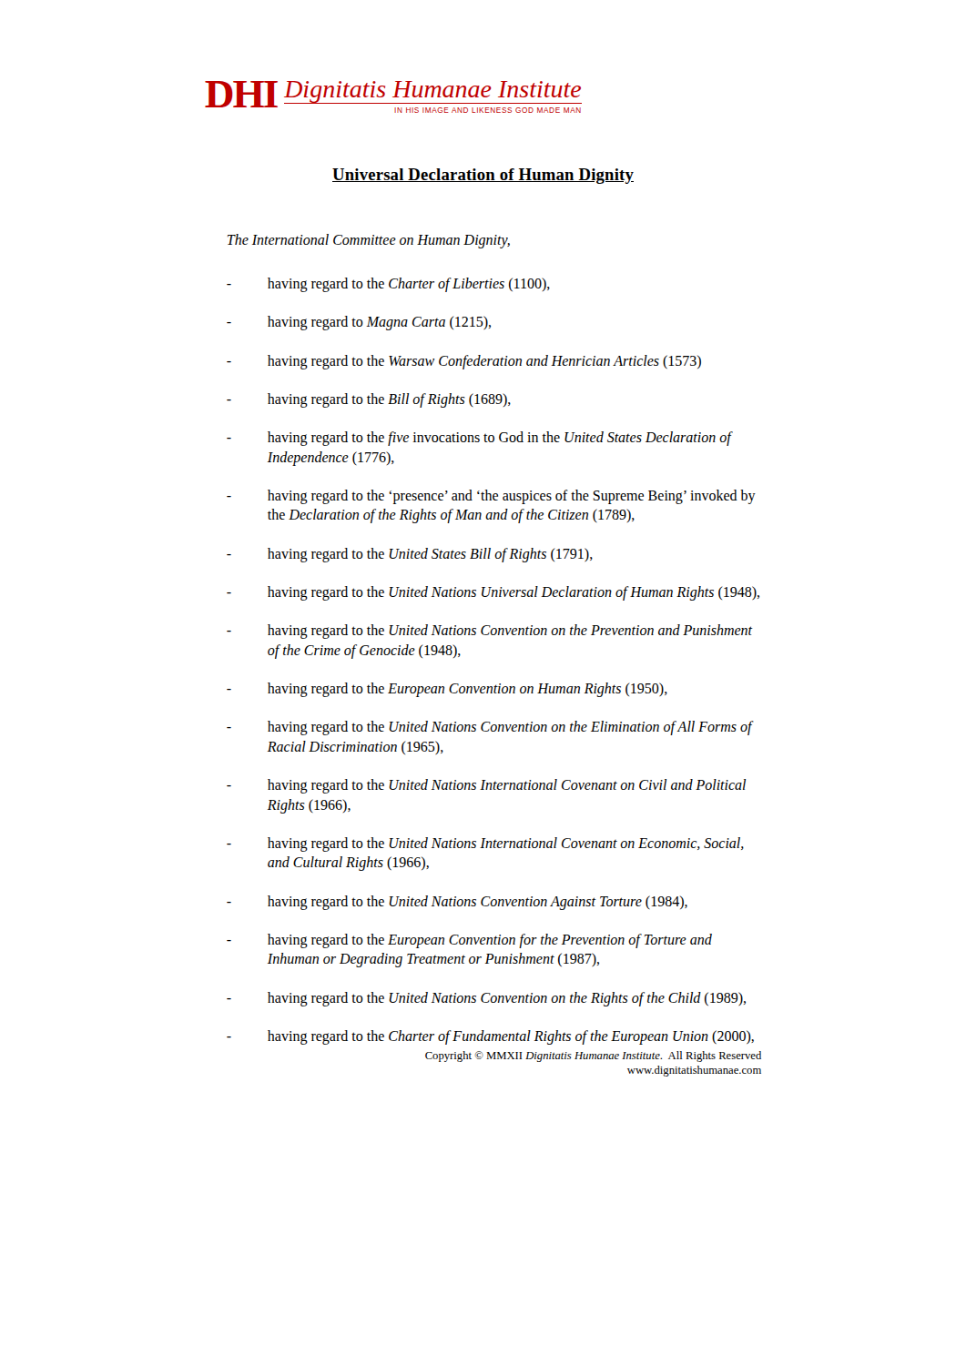DHI
Dignitatis Humanae Institute
IN HIS IMAGE AND LIKENESS GOD MADE MAN
Universal Declaration of Human Dignity
The International Committee on Human Dignity,
having regard to the Charter of Liberties (1100),
having regard to Magna Carta (1215),
having regard to the Warsaw Confederation and Henrician Articles (1573)
having regard to the Bill of Rights (1689),
having regard to the five invocations to God in the United States Declaration of Independence (1776),
having regard to the ‘presence’ and ‘the auspices of the Supreme Being’ invoked by the Declaration of the Rights of Man and of the Citizen (1789),
having regard to the United States Bill of Rights (1791),
having regard to the United Nations Universal Declaration of Human Rights (1948),
having regard to the United Nations Convention on the Prevention and Punishment of the Crime of Genocide (1948),
having regard to the European Convention on Human Rights (1950),
having regard to the United Nations Convention on the Elimination of All Forms of Racial Discrimination (1965),
having regard to the United Nations International Covenant on Civil and Political Rights (1966),
having regard to the United Nations International Covenant on Economic, Social, and Cultural Rights (1966),
having regard to the United Nations Convention Against Torture (1984),
having regard to the European Convention for the Prevention of Torture and Inhuman or Degrading Treatment or Punishment (1987),
having regard to the United Nations Convention on the Rights of the Child (1989),
having regard to the Charter of Fundamental Rights of the European Union (2000),
Copyright © MMXII Dignitatis Humanae Institute. All Rights Reserved www.dignitatishumanae.com